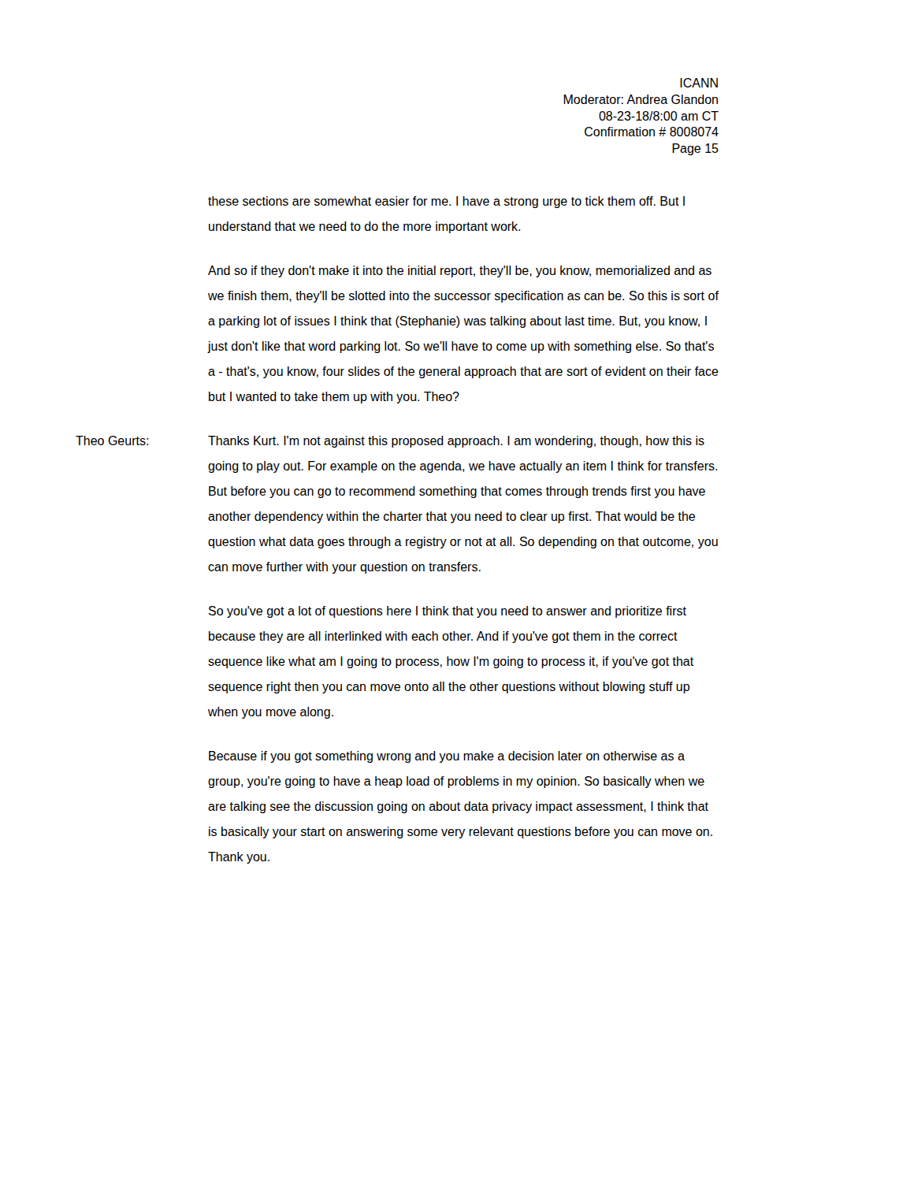ICANN
Moderator: Andrea Glandon
08-23-18/8:00 am CT
Confirmation # 8008074
Page 15
these sections are somewhat easier for me. I have a strong urge to tick them off. But I understand that we need to do the more important work.
And so if they don't make it into the initial report, they'll be, you know, memorialized and as we finish them, they'll be slotted into the successor specification as can be. So this is sort of a parking lot of issues I think that (Stephanie) was talking about last time. But, you know, I just don't like that word parking lot. So we'll have to come up with something else. So that's a - that's, you know, four slides of the general approach that are sort of evident on their face but I wanted to take them up with you. Theo?
Theo Geurts:
Thanks Kurt. I'm not against this proposed approach. I am wondering, though, how this is going to play out. For example on the agenda, we have actually an item I think for transfers. But before you can go to recommend something that comes through trends first you have another dependency within the charter that you need to clear up first. That would be the question what data goes through a registry or not at all. So depending on that outcome, you can move further with your question on transfers.
So you've got a lot of questions here I think that you need to answer and prioritize first because they are all interlinked with each other. And if you've got them in the correct sequence like what am I going to process, how I'm going to process it, if you've got that sequence right then you can move onto all the other questions without blowing stuff up when you move along.
Because if you got something wrong and you make a decision later on otherwise as a group, you're going to have a heap load of problems in my opinion. So basically when we are talking see the discussion going on about data privacy impact assessment, I think that is basically your start on answering some very relevant questions before you can move on. Thank you.